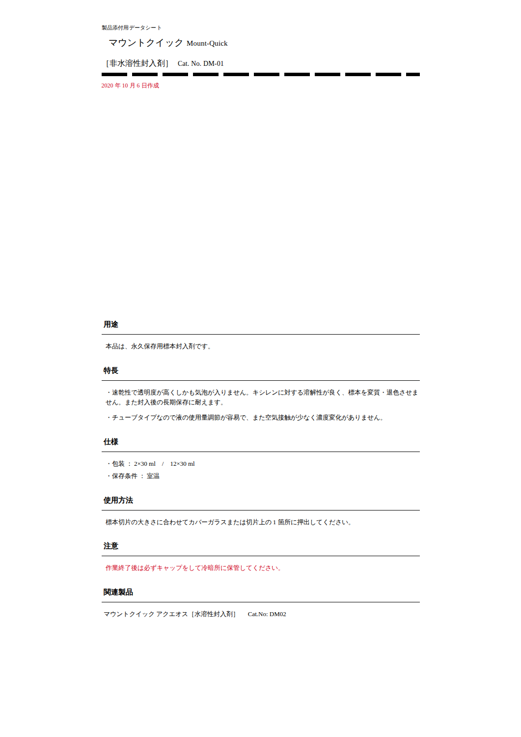製品添付用データシート
マウントクイックMount-Quick
［非水溶性封入剤］Cat. No. DM-01
2020 年 10 月 6 日作成
用途
本品は、永久保存用標本封入剤です。
特長
・速乾性で透明度が高くしかも気泡が入りません。キシレンに対する溶解性が良く、標本を変質・退色させません。また封入後の長期保存に耐えます。
・チューブタイプなので液の使用量調節が容易で、また空気接触が少なく濃度変化がありません。
仕様
・包装 ： 2×30 ml　/　12×30 ml
・保存条件 ： 室温
使用方法
標本切片の大きさに合わせてカバーガラスまたは切片上の 1 箇所に押出してください。
注意
作業終了後は必ずキャップをして冷暗所に保管してください。
関連製品
マウントクイック アクエオス［水溶性封入剤］Cat.No: DM02